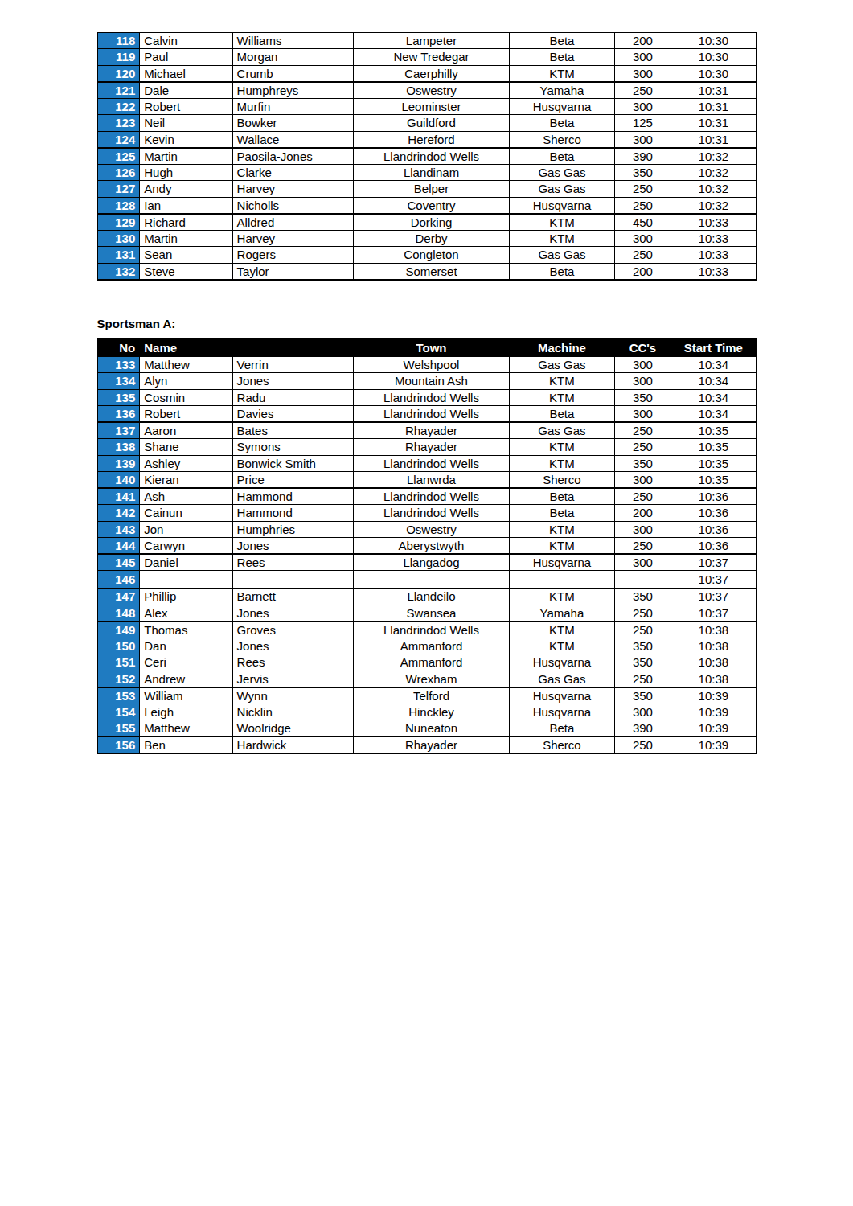| 118 | Calvin | Williams | Lampeter | Beta | 200 | 10:30 |
| 119 | Paul | Morgan | New Tredegar | Beta | 300 | 10:30 |
| 120 | Michael | Crumb | Caerphilly | KTM | 300 | 10:30 |
| 121 | Dale | Humphreys | Oswestry | Yamaha | 250 | 10:31 |
| 122 | Robert | Murfin | Leominster | Husqvarna | 300 | 10:31 |
| 123 | Neil | Bowker | Guildford | Beta | 125 | 10:31 |
| 124 | Kevin | Wallace | Hereford | Sherco | 300 | 10:31 |
| 125 | Martin | Paosila-Jones | Llandrindod Wells | Beta | 390 | 10:32 |
| 126 | Hugh | Clarke | Llandinam | Gas Gas | 350 | 10:32 |
| 127 | Andy | Harvey | Belper | Gas Gas | 250 | 10:32 |
| 128 | Ian | Nicholls | Coventry | Husqvarna | 250 | 10:32 |
| 129 | Richard | Alldred | Dorking | KTM | 450 | 10:33 |
| 130 | Martin | Harvey | Derby | KTM | 300 | 10:33 |
| 131 | Sean | Rogers | Congleton | Gas Gas | 250 | 10:33 |
| 132 | Steve | Taylor | Somerset | Beta | 200 | 10:33 |
Sportsman A:
| No | Name | Town | Machine | CC's | Start Time |
| --- | --- | --- | --- | --- | --- |
| 133 | Matthew | Verrin | Welshpool | Gas Gas | 300 | 10:34 |
| 134 | Alyn | Jones | Mountain Ash | KTM | 300 | 10:34 |
| 135 | Cosmin | Radu | Llandrindod Wells | KTM | 350 | 10:34 |
| 136 | Robert | Davies | Llandrindod Wells | Beta | 300 | 10:34 |
| 137 | Aaron | Bates | Rhayader | Gas Gas | 250 | 10:35 |
| 138 | Shane | Symons | Rhayader | KTM | 250 | 10:35 |
| 139 | Ashley | Bonwick Smith | Llandrindod Wells | KTM | 350 | 10:35 |
| 140 | Kieran | Price | Llanwrda | Sherco | 300 | 10:35 |
| 141 | Ash | Hammond | Llandrindod Wells | Beta | 250 | 10:36 |
| 142 | Cainun | Hammond | Llandrindod Wells | Beta | 200 | 10:36 |
| 143 | Jon | Humphries | Oswestry | KTM | 300 | 10:36 |
| 144 | Carwyn | Jones | Aberystwyth | KTM | 250 | 10:36 |
| 145 | Daniel | Rees | Llangadog | Husqvarna | 300 | 10:37 |
| 146 | | | | | | 10:37 |
| 147 | Phillip | Barnett | Llandeilo | KTM | 350 | 10:37 |
| 148 | Alex | Jones | Swansea | Yamaha | 250 | 10:37 |
| 149 | Thomas | Groves | Llandrindod Wells | KTM | 250 | 10:38 |
| 150 | Dan | Jones | Ammanford | KTM | 350 | 10:38 |
| 151 | Ceri | Rees | Ammanford | Husqvarna | 350 | 10:38 |
| 152 | Andrew | Jervis | Wrexham | Gas Gas | 250 | 10:38 |
| 153 | William | Wynn | Telford | Husqvarna | 350 | 10:39 |
| 154 | Leigh | Nicklin | Hinckley | Husqvarna | 300 | 10:39 |
| 155 | Matthew | Woolridge | Nuneaton | Beta | 390 | 10:39 |
| 156 | Ben | Hardwick | Rhayader | Sherco | 250 | 10:39 |